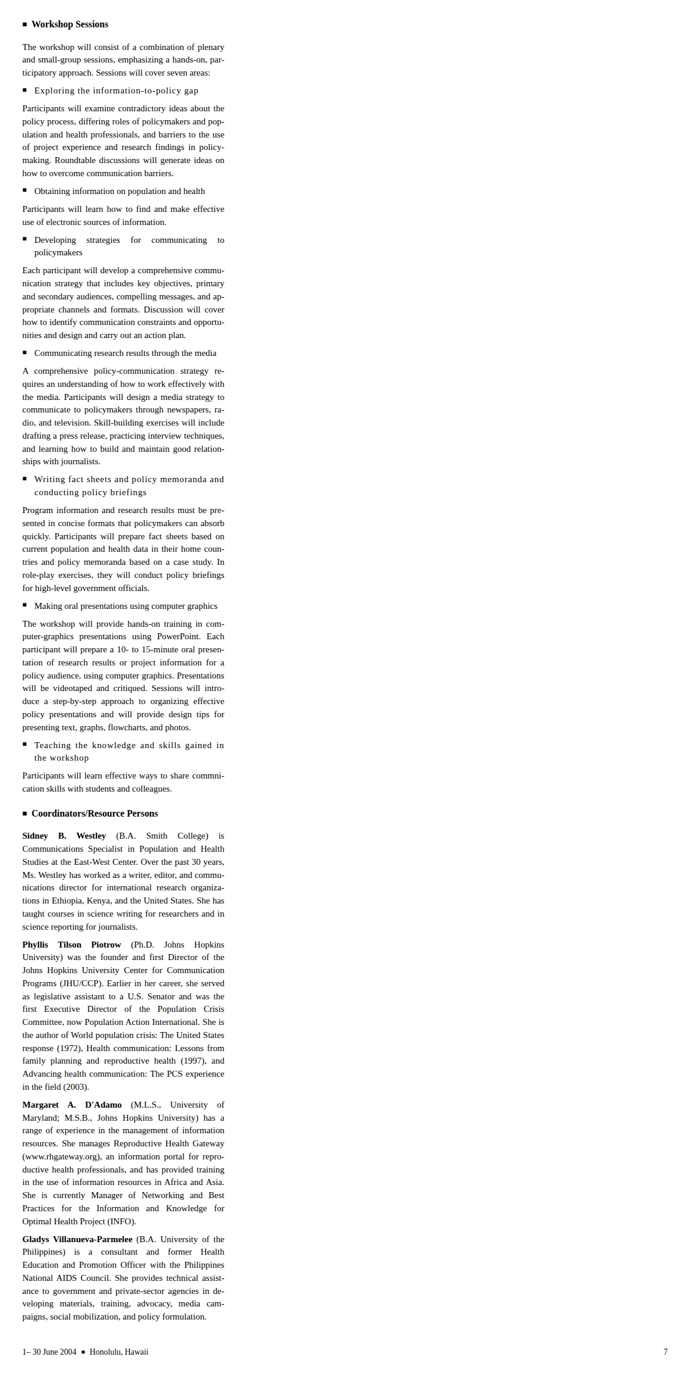Workshop Sessions
The workshop will consist of a combination of plenary and small-group sessions, emphasizing a hands-on, participatory approach. Sessions will cover seven areas:
Exploring the information-to-policy gap
Participants will examine contradictory ideas about the policy process, differing roles of policymakers and population and health professionals, and barriers to the use of project experience and research findings in policymaking. Roundtable discussions will generate ideas on how to overcome communication barriers.
Obtaining information on population and health
Participants will learn how to find and make effective use of electronic sources of information.
Developing strategies for communicating to policymakers
Each participant will develop a comprehensive communication strategy that includes key objectives, primary and secondary audiences, compelling messages, and appropriate channels and formats. Discussion will cover how to identify communication constraints and opportunities and design and carry out an action plan.
Communicating research results through the media
A comprehensive policy-communication strategy requires an understanding of how to work effectively with the media. Participants will design a media strategy to communicate to policymakers through newspapers, radio, and television. Skill-building exercises will include drafting a press release, practicing interview techniques, and learning how to build and maintain good relationships with journalists.
Writing fact sheets and policy memoranda and conducting policy briefings
Program information and research results must be presented in concise formats that policymakers can absorb quickly. Participants will prepare fact sheets based on current population and health data in their home countries and policy memoranda based on a case study. In role-play exercises, they will conduct policy briefings for high-level government officials.
Making oral presentations using computer graphics
The workshop will provide hands-on training in computer-graphics presentations using PowerPoint. Each participant will prepare a 10- to 15-minute oral presentation of research results or project information for a policy audience, using computer graphics. Presentations will be videotaped and critiqued. Sessions will introduce a step-by-step approach to organizing effective policy presentations and will provide design tips for presenting text, graphs, flowcharts, and photos.
Teaching the knowledge and skills gained in the workshop
Participants will learn effective ways to share commnication skills with students and colleagues.
Coordinators/Resource Persons
Sidney B. Westley (B.A. Smith College) is Communications Specialist in Population and Health Studies at the East-West Center. Over the past 30 years, Ms. Westley has worked as a writer, editor, and communications director for international research organizations in Ethiopia, Kenya, and the United States. She has taught courses in science writing for researchers and in science reporting for journalists.
Phyllis Tilson Piotrow (Ph.D. Johns Hopkins University) was the founder and first Director of the Johns Hopkins University Center for Communication Programs (JHU/CCP). Earlier in her career, she served as legislative assistant to a U.S. Senator and was the first Executive Director of the Population Crisis Committee, now Population Action International. She is the author of World population crisis: The United States response (1972), Health communication: Lessons from family planning and reproductive health (1997), and Advancing health communication: The PCS experience in the field (2003).
Margaret A. D'Adamo (M.L.S., University of Maryland; M.S.B., Johns Hopkins University) has a range of experience in the management of information resources. She manages Reproductive Health Gateway (www.rhgateway.org), an information portal for reproductive health professionals, and has provided training in the use of information resources in Africa and Asia. She is currently Manager of Networking and Best Practices for the Information and Knowledge for Optimal Health Project (INFO).
Gladys Villanueva-Parmelee (B.A. University of the Philippines) is a consultant and former Health Education and Promotion Officer with the Philippines National AIDS Council. She provides technical assistance to government and private-sector agencies in developing materials, training, advocacy, media campaigns, social mobilization, and policy formulation.
1– 30 June 2004 ■ Honolulu, Hawaii
7